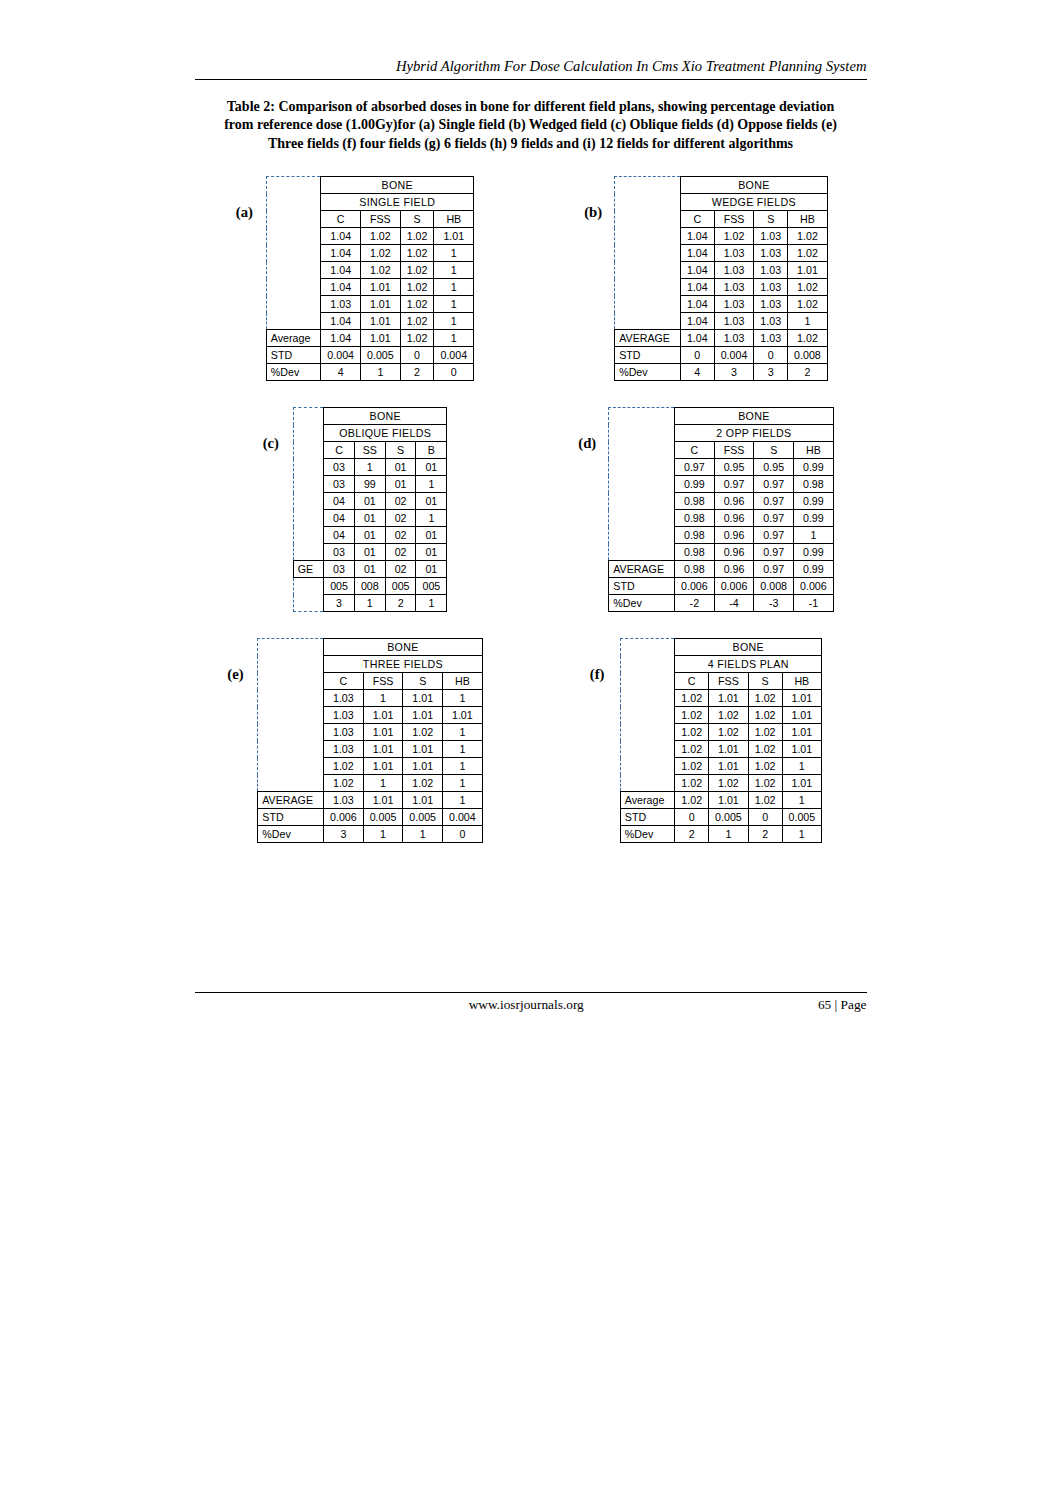Hybrid Algorithm For Dose Calculation In Cms Xio Treatment Planning System
Table 2: Comparison of absorbed doses in bone for different field plans, showing percentage deviation
from reference dose (1.00Gy)for (a) Single field (b) Wedged field (c) Oblique fields (d) Oppose fields (e)
Three fields (f) four fields (g) 6 fields (h) 9 fields and (i) 12 fields for different algorithms
(a)
| | BONE |
| | SINGLE FIELD |
| | C | FSS | S | HB |
| | 1.04 | 1.02 | 1.02 | 1.01 |
| | 1.04 | 1.02 | 1.02 | 1 |
| | 1.04 | 1.02 | 1.02 | 1 |
| | 1.04 | 1.01 | 1.02 | 1 |
| | 1.03 | 1.01 | 1.02 | 1 |
| | 1.04 | 1.01 | 1.02 | 1 |
| Average | 1.04 | 1.01 | 1.02 | 1 |
| STD | 0.004 | 0.005 | 0 | 0.004 |
| %Dev | 4 | 1 | 2 | 0 |
(b)
| | BONE |
| | WEDGE FIELDS |
| | C | FSS | S | HB |
| | 1.04 | 1.02 | 1.03 | 1.02 |
| | 1.04 | 1.03 | 1.03 | 1.02 |
| | 1.04 | 1.03 | 1.03 | 1.01 |
| | 1.04 | 1.03 | 1.03 | 1.02 |
| | 1.04 | 1.03 | 1.03 | 1.02 |
| | 1.04 | 1.03 | 1.03 | 1 |
| AVERAGE | 1.04 | 1.03 | 1.03 | 1.02 |
| STD | 0 | 0.004 | 0 | 0.008 |
| %Dev | 4 | 3 | 3 | 2 |
(c)
| | BONE |
| | OBLIQUE FIELDS |
| | C | SS | S | B |
| | 03 | 1 | 01 | 01 |
| | 03 | 99 | 01 | 1 |
| | 04 | 01 | 02 | 01 |
| | 04 | 01 | 02 | 1 |
| | 04 | 01 | 02 | 01 |
| | 03 | 01 | 02 | 01 |
| GE | 03 | 01 | 02 | 01 |
| | 005 | 008 | 005 | 005 |
| | 3 | 1 | 2 | 1 |
(d)
| | BONE |
| | 2 OPP FIELDS |
| | C | FSS | S | HB |
| | 0.97 | 0.95 | 0.95 | 0.99 |
| | 0.99 | 0.97 | 0.97 | 0.98 |
| | 0.98 | 0.96 | 0.97 | 0.99 |
| | 0.98 | 0.96 | 0.97 | 0.99 |
| | 0.98 | 0.96 | 0.97 | 1 |
| | 0.98 | 0.96 | 0.97 | 0.99 |
| AVERAGE | 0.98 | 0.96 | 0.97 | 0.99 |
| STD | 0.006 | 0.006 | 0.008 | 0.006 |
| %Dev | -2 | -4 | -3 | -1 |
(e)
| | BONE |
| | THREE FIELDS |
| | C | FSS | S | HB |
| | 1.03 | 1 | 1.01 | 1 |
| | 1.03 | 1.01 | 1.01 | 1.01 |
| | 1.03 | 1.01 | 1.02 | 1 |
| | 1.03 | 1.01 | 1.01 | 1 |
| | 1.02 | 1.01 | 1.01 | 1 |
| | 1.02 | 1 | 1.02 | 1 |
| AVERAGE | 1.03 | 1.01 | 1.01 | 1 |
| STD | 0.006 | 0.005 | 0.005 | 0.004 |
| %Dev | 3 | 1 | 1 | 0 |
(f)
| | BONE |
| | 4 FIELDS PLAN |
| | C | FSS | S | HB |
| | 1.02 | 1.01 | 1.02 | 1.01 |
| | 1.02 | 1.02 | 1.02 | 1.01 |
| | 1.02 | 1.02 | 1.02 | 1.01 |
| | 1.02 | 1.01 | 1.02 | 1.01 |
| | 1.02 | 1.01 | 1.02 | 1 |
| | 1.02 | 1.02 | 1.02 | 1.01 |
| Average | 1.02 | 1.01 | 1.02 | 1 |
| STD | 0 | 0.005 | 0 | 0.005 |
| %Dev | 2 | 1 | 2 | 1 |
www.iosrjournals.org
65 | Page